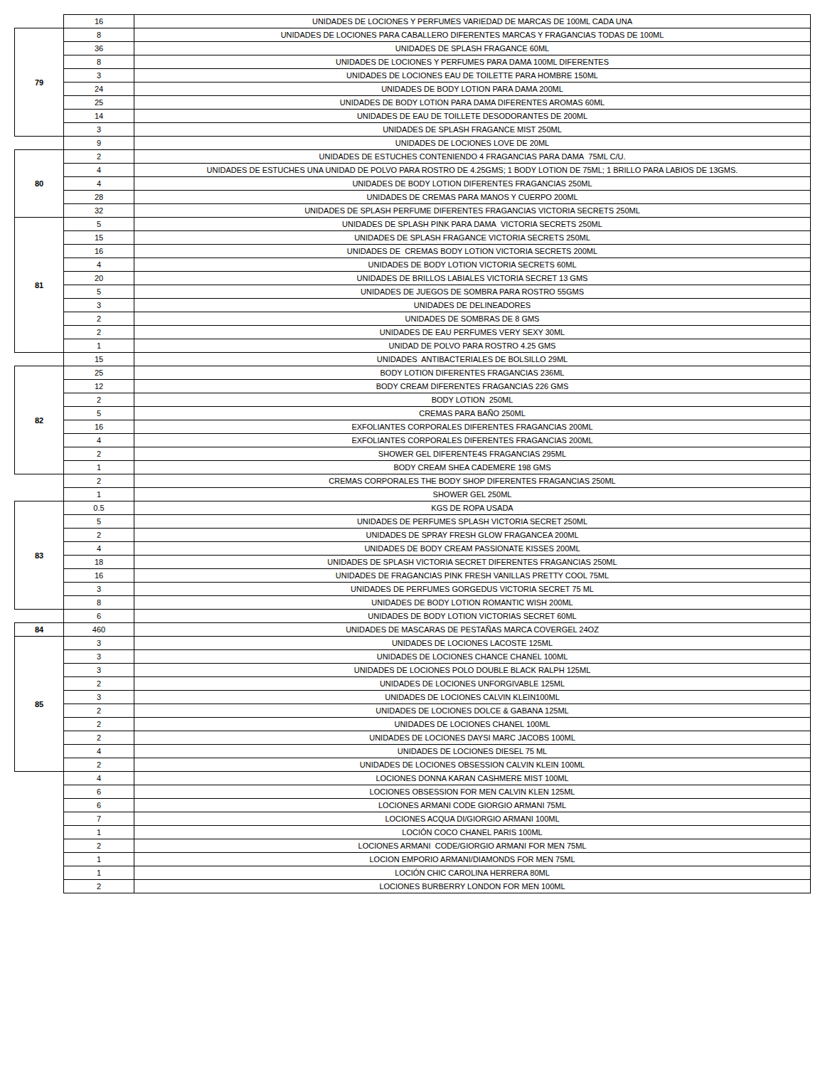| | 16 | UNIDADES DE LOCIONES Y PERFUMES VARIEDAD DE MARCAS DE 100ML CADA UNA |
| 79 | 8 | UNIDADES DE LOCIONES PARA CABALLERO DIFERENTES MARCAS Y FRAGANCIAS TODAS DE 100ML |
| 36 | UNIDADES DE SPLASH FRAGANCE 60ML |
| 8 | UNIDADES DE LOCIONES Y PERFUMES PARA DAMA 100ML DIFERENTES |
| 3 | UNIDADES DE LOCIONES EAU DE TOILETTE PARA HOMBRE 150ML |
| 24 | UNIDADES DE BODY LOTION PARA DAMA 200ML |
| 25 | UNIDADES DE BODY LOTION PARA DAMA DIFERENTES AROMAS 60ML |
| 14 | UNIDADES DE EAU DE TOILLETE DESODORANTES DE 200ML |
| 3 | UNIDADES DE SPLASH FRAGANCE MIST 250ML |
| | 9 | UNIDADES DE LOCIONES LOVE DE 20ML |
| 80 | 2 | UNIDADES DE ESTUCHES CONTENIENDO 4 FRAGANCIAS PARA DAMA 75ML C/U. |
| 4 | UNIDADES DE ESTUCHES UNA UNIDAD DE POLVO PARA ROSTRO DE 4.25GMS; 1 BODY LOTION DE 75ML; 1 BRILLO PARA LABIOS DE 13GMS. |
| 4 | UNIDADES DE BODY LOTION DIFERENTES FRAGANCIAS 250ML |
| 28 | UNIDADES DE CREMAS PARA MANOS Y CUERPO 200ML |
| 32 | UNIDADES DE SPLASH PERFUME DIFERENTES FRAGANCIAS VICTORIA SECRETS 250ML |
| 81 | 5 | UNIDADES DE SPLASH PINK PARA DAMA VICTORIA SECRETS 250ML |
| 15 | UNIDADES DE SPLASH FRAGANCE VICTORIA SECRETS 250ML |
| 16 | UNIDADES DE CREMAS BODY LOTION VICTORIA SECRETS 200ML |
| 4 | UNIDADES DE BODY LOTION VICTORIA SECRETS 60ML |
| 20 | UNIDADES DE BRILLOS LABIALES VICTORIA SECRET 13 GMS |
| 5 | UNIDADES DE JUEGOS DE SOMBRA PARA ROSTRO 55GMS |
| 3 | UNIDADES DE DELINEADORES |
| 2 | UNIDADES DE SOMBRAS DE 8 GMS |
| 2 | UNIDADES DE EAU PERFUMES VERY SEXY 30ML |
| 1 | UNIDAD DE POLVO PARA ROSTRO 4.25 GMS |
| | 15 | UNIDADES ANTIBACTERIALES DE BOLSILLO 29ML |
| 82 | 25 | BODY LOTION DIFERENTES FRAGANCIAS 236ML |
| 12 | BODY CREAM DIFERENTES FRAGANCIAS 226 GMS |
| 2 | BODY LOTION 250ML |
| 5 | CREMAS PARA BAÑO 250ML |
| 16 | EXFOLIANTES CORPORALES DIFERENTES FRAGANCIAS 200ML |
| 4 | EXFOLIANTES CORPORALES DIFERENTES FRAGANCIAS 200ML |
| 2 | SHOWER GEL DIFERENTE4S FRAGANCIAS 295ML |
| 1 | BODY CREAM SHEA CADEMERE 198 GMS |
| | 2 | CREMAS CORPORALES THE BODY SHOP DIFERENTES FRAGANCIAS 250ML |
| | 1 | SHOWER GEL 250ML |
| 83 | 0.5 | KGS DE ROPA USADA |
| 5 | UNIDADES DE PERFUMES SPLASH VICTORIA SECRET 250ML |
| 2 | UNIDADES DE SPRAY FRESH GLOW FRAGANCEA 200ML |
| 4 | UNIDADES DE BODY CREAM PASSIONATE KISSES 200ML |
| 18 | UNIDADES DE SPLASH VICTORIA SECRET DIFERENTES FRAGANCIAS 250ML |
| 16 | UNIDADES DE FRAGANCIAS PINK FRESH VANILLAS PRETTY COOL 75ML |
| 3 | UNIDADES DE PERFUMES GORGEDUS VICTORIA SECRET 75 ML |
| 8 | UNIDADES DE BODY LOTION ROMANTIC WISH 200ML |
| | 6 | UNIDADES DE BODY LOTION VICTORIAS SECRET 60ML |
| 84 | 460 | UNIDADES DE MASCARAS DE PESTAÑAS MARCA COVERGEL 24OZ |
| 85 | 3 | UNIDADES DE LOCIONES LACOSTE 125ML |
| 3 | UNIDADES DE LOCIONES CHANCE CHANEL 100ML |
| 3 | UNIDADES DE LOCIONES POLO DOUBLE BLACK RALPH 125ML |
| 2 | UNIDADES DE LOCIONES UNFORGIVABLE 125ML |
| 3 | UNIDADES DE LOCIONES CALVIN KLEIN100ML |
| 2 | UNIDADES DE LOCIONES DOLCE & GABANA 125ML |
| 2 | UNIDADES DE LOCIONES CHANEL 100ML |
| 2 | UNIDADES DE LOCIONES DAYSI MARC JACOBS 100ML |
| 4 | UNIDADES DE LOCIONES DIESEL 75 ML |
| 2 | UNIDADES DE LOCIONES OBSESSION CALVIN KLEIN 100ML |
| | 4 | LOCIONES DONNA KARAN CASHMERE MIST 100ML |
| | 6 | LOCIONES OBSESSION FOR MEN CALVIN KLEN 125ML |
| | 6 | LOCIONES ARMANI CODE GIORGIO ARMANI 75ML |
| | 7 | LOCIONES ACQUA DI/GIORGIO ARMANI 100ML |
| | 1 | LOCIÓN COCO CHANEL PARIS 100ML |
| | 2 | LOCIONES ARMANI CODE/GIORGIO ARMANI FOR MEN 75ML |
| | 1 | LOCION EMPORIO ARMANI/DIAMONDS FOR MEN 75ML |
| | 1 | LOCIÓN CHIC CAROLINA HERRERA 80ML |
| | 2 | LOCIONES BURBERRY LONDON FOR MEN 100ML |